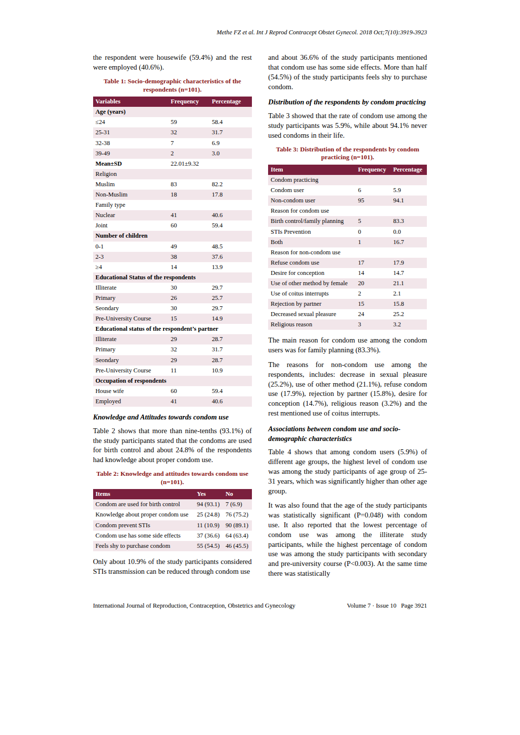Methe FZ et al. Int J Reprod Contracept Obstet Gynecol. 2018 Oct;7(10):3919-3923
the respondent were housewife (59.4%) and the rest were employed (40.6%).
Table 1: Socio-demographic characteristics of the respondents (n=101).
| Variables | Frequency | Percentage |
| --- | --- | --- |
| Age (years) | | |
| ≤24 | 59 | 58.4 |
| 25-31 | 32 | 31.7 |
| 32-38 | 7 | 6.9 |
| 39-49 | 2 | 3.0 |
| Mean±SD | 22.01±9.32 |
| Religion | | |
| Muslim | 83 | 82.2 |
| Non-Muslim | 18 | 17.8 |
| Family type | | |
| Nuclear | 41 | 40.6 |
| Joint | 60 | 59.4 |
| Number of children | | |
| 0-1 | 49 | 48.5 |
| 2-3 | 38 | 37.6 |
| ≥4 | 14 | 13.9 |
| Educational Status of the respondents |
| Illiterate | 30 | 29.7 |
| Primary | 26 | 25.7 |
| Seondary | 30 | 29.7 |
| Pre-University Course | 15 | 14.9 |
| Educational status of the respondent’s partner |
| Illiterate | 29 | 28.7 |
| Primary | 32 | 31.7 |
| Seondary | 29 | 28.7 |
| Pre-University Course | 11 | 10.9 |
| Occupation of respondents |
| House wife | 60 | 59.4 |
| Employed | 41 | 40.6 |
Knowledge and Attitudes towards condom use
Table 2 shows that more than nine-tenths (93.1%) of the study participants stated that the condoms are used for birth control and about 24.8% of the respondents had knowledge about proper condom use.
Table 2: Knowledge and attitudes towards condom use (n=101).
| Items | Yes | No |
| --- | --- | --- |
| Condom are used for birth control | 94 (93.1) | 7 (6.9) |
| Knowledge about proper condom use | 25 (24.8) | 76 (75.2) |
| Condom prevent STIs | 11 (10.9) | 90 (89.1) |
| Condom use has some side effects | 37 (36.6) | 64 (63.4) |
| Feels shy to purchase condom | 55 (54.5) | 46 (45.5) |
Only about 10.9% of the study participants considered STIs transmission can be reduced through condom use
and about 36.6% of the study participants mentioned that condom use has some side effects. More than half (54.5%) of the study participants feels shy to purchase condom.
Distribution of the respondents by condom practicing
Table 3 showed that the rate of condom use among the study participants was 5.9%, while about 94.1% never used condoms in their life.
Table 3: Distribution of the respondents by condom practicing (n=101).
| Item | Frequency | Percentage |
| --- | --- | --- |
| Condom practicing | | |
| Condom user | 6 | 5.9 |
| Non-condom user | 95 | 94.1 |
| Reason for condom use | | |
| Birth control/family planning | 5 | 83.3 |
| STIs Prevention | 0 | 0.0 |
| Both | 1 | 16.7 |
| Reason for non-condom use | | |
| Refuse condom use | 17 | 17.9 |
| Desire for conception | 14 | 14.7 |
| Use of other method by female | 20 | 21.1 |
| Use of coitus interrupts | 2 | 2.1 |
| Rejection by partner | 15 | 15.8 |
| Decreased sexual pleasure | 24 | 25.2 |
| Religious reason | 3 | 3.2 |
The main reason for condom use among the condom users was for family planning (83.3%).
The reasons for non-condom use among the respondents, includes: decrease in sexual pleasure (25.2%), use of other method (21.1%), refuse condom use (17.9%), rejection by partner (15.8%), desire for conception (14.7%), religious reason (3.2%) and the rest mentioned use of coitus interrupts.
Associations between condom use and socio-demographic characteristics
Table 4 shows that among condom users (5.9%) of different age groups, the highest level of condom use was among the study participants of age group of 25-31 years, which was significantly higher than other age group.
It was also found that the age of the study participants was statistically significant (P=0.048) with condom use. It also reported that the lowest percentage of condom use was among the illiterate study participants, while the highest percentage of condom use was among the study participants with secondary and pre-university course (P<0.003). At the same time there was statistically
International Journal of Reproduction, Contraception, Obstetrics and Gynecology
Volume 7 · Issue 10 Page 3921